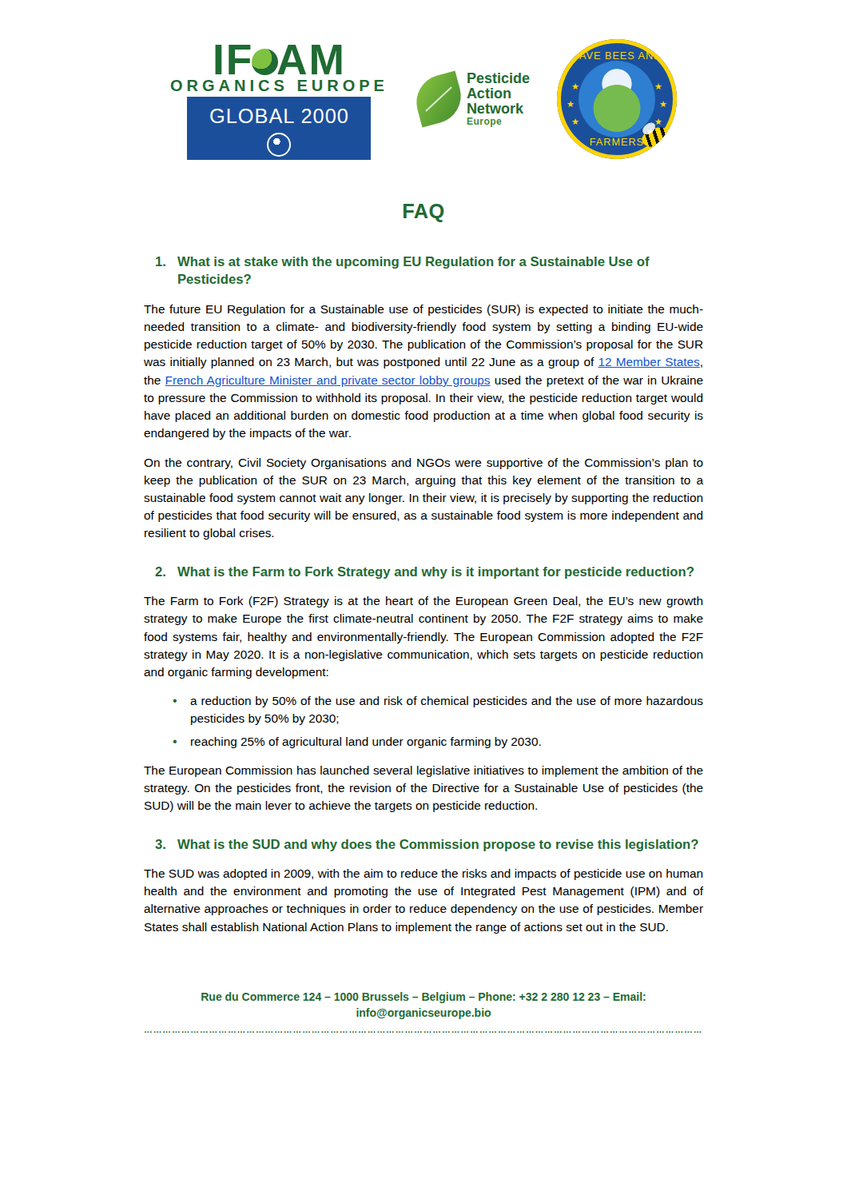IF AM
ORGANICS EUROPE
GLOBAL 2000
Pesticide
Action
Network Europe
SAVE BEES AND
FARMERS
★ ★ ★ ★ ★ ★
FAQ
What is at stake with the upcoming EU Regulation for a Sustainable Use of Pesticides?
The future EU Regulation for a Sustainable use of pesticides (SUR) is expected to initiate the much-needed transition to a climate- and biodiversity-friendly food system by setting a binding EU-wide pesticide reduction target of 50% by 2030. The publication of the Commission’s proposal for the SUR was initially planned on 23 March, but was postponed until 22 June as a group of 12 Member States, the French Agriculture Minister and private sector lobby groups used the pretext of the war in Ukraine to pressure the Commission to withhold its proposal. In their view, the pesticide reduction target would have placed an additional burden on domestic food production at a time when global food security is endangered by the impacts of the war.
On the contrary, Civil Society Organisations and NGOs were supportive of the Commission’s plan to keep the publication of the SUR on 23 March, arguing that this key element of the transition to a sustainable food system cannot wait any longer. In their view, it is precisely by supporting the reduction of pesticides that food security will be ensured, as a sustainable food system is more independent and resilient to global crises.
What is the Farm to Fork Strategy and why is it important for pesticide reduction?
The Farm to Fork (F2F) Strategy is at the heart of the European Green Deal, the EU’s new growth strategy to make Europe the first climate-neutral continent by 2050. The F2F strategy aims to make food systems fair, healthy and environmentally-friendly. The European Commission adopted the F2F strategy in May 2020. It is a non-legislative communication, which sets targets on pesticide reduction and organic farming development:
a reduction by 50% of the use and risk of chemical pesticides and the use of more hazardous pesticides by 50% by 2030;
reaching 25% of agricultural land under organic farming by 2030.
The European Commission has launched several legislative initiatives to implement the ambition of the strategy. On the pesticides front, the revision of the Directive for a Sustainable Use of pesticides (the SUD) will be the main lever to achieve the targets on pesticide reduction.
What is the SUD and why does the Commission propose to revise this legislation?
The SUD was adopted in 2009, with the aim to reduce the risks and impacts of pesticide use on human health and the environment and promoting the use of Integrated Pest Management (IPM) and of alternative approaches or techniques in order to reduce dependency on the use of pesticides. Member States shall establish National Action Plans to implement the range of actions set out in the SUD.
Rue du Commerce 124 – 1000 Brussels – Belgium – Phone: +32 2 280 12 23 – Email: info@organicseurope.bio
……………………………………………………………………………………………………………………………………………………………………………………………………………………………………………………